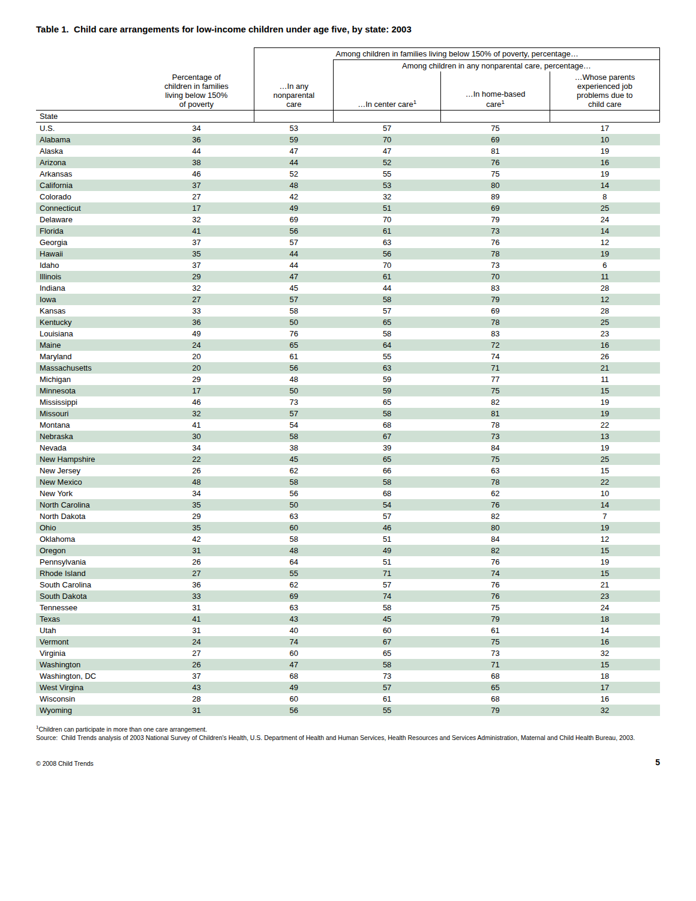Table 1. Child care arrangements for low-income children under age five, by state: 2003
| | | Among children in families living below 150% of poverty, percentage… |
| --- | --- | --- |
| | | | Among children in any nonparental care, percentage… |
| | Percentage of children in families living below 150% of poverty | …In any nonparental care | …In center care 1 | …In home-based care 1 | …Whose parents experienced job problems due to child care |
| State | | | | | |
| U.S. | 34 | 53 | 57 | 75 | 17 |
| Alabama | 36 | 59 | 70 | 69 | 10 |
| Alaska | 44 | 47 | 47 | 81 | 19 |
| Arizona | 38 | 44 | 52 | 76 | 16 |
| Arkansas | 46 | 52 | 55 | 75 | 19 |
| California | 37 | 48 | 53 | 80 | 14 |
| Colorado | 27 | 42 | 32 | 89 | 8 |
| Connecticut | 17 | 49 | 51 | 69 | 25 |
| Delaware | 32 | 69 | 70 | 79 | 24 |
| Florida | 41 | 56 | 61 | 73 | 14 |
| Georgia | 37 | 57 | 63 | 76 | 12 |
| Hawaii | 35 | 44 | 56 | 78 | 19 |
| Idaho | 37 | 44 | 70 | 73 | 6 |
| Illinois | 29 | 47 | 61 | 70 | 11 |
| Indiana | 32 | 45 | 44 | 83 | 28 |
| Iowa | 27 | 57 | 58 | 79 | 12 |
| Kansas | 33 | 58 | 57 | 69 | 28 |
| Kentucky | 36 | 50 | 65 | 78 | 25 |
| Louisiana | 49 | 76 | 58 | 83 | 23 |
| Maine | 24 | 65 | 64 | 72 | 16 |
| Maryland | 20 | 61 | 55 | 74 | 26 |
| Massachusetts | 20 | 56 | 63 | 71 | 21 |
| Michigan | 29 | 48 | 59 | 77 | 11 |
| Minnesota | 17 | 50 | 59 | 75 | 15 |
| Mississippi | 46 | 73 | 65 | 82 | 19 |
| Missouri | 32 | 57 | 58 | 81 | 19 |
| Montana | 41 | 54 | 68 | 78 | 22 |
| Nebraska | 30 | 58 | 67 | 73 | 13 |
| Nevada | 34 | 38 | 39 | 84 | 19 |
| New Hampshire | 22 | 45 | 65 | 75 | 25 |
| New Jersey | 26 | 62 | 66 | 63 | 15 |
| New Mexico | 48 | 58 | 58 | 78 | 22 |
| New York | 34 | 56 | 68 | 62 | 10 |
| North Carolina | 35 | 50 | 54 | 76 | 14 |
| North Dakota | 29 | 63 | 57 | 82 | 7 |
| Ohio | 35 | 60 | 46 | 80 | 19 |
| Oklahoma | 42 | 58 | 51 | 84 | 12 |
| Oregon | 31 | 48 | 49 | 82 | 15 |
| Pennsylvania | 26 | 64 | 51 | 76 | 19 |
| Rhode Island | 27 | 55 | 71 | 74 | 15 |
| South Carolina | 36 | 62 | 57 | 76 | 21 |
| South Dakota | 33 | 69 | 74 | 76 | 23 |
| Tennessee | 31 | 63 | 58 | 75 | 24 |
| Texas | 41 | 43 | 45 | 79 | 18 |
| Utah | 31 | 40 | 60 | 61 | 14 |
| Vermont | 24 | 74 | 67 | 75 | 16 |
| Virginia | 27 | 60 | 65 | 73 | 32 |
| Washington | 26 | 47 | 58 | 71 | 15 |
| Washington, DC | 37 | 68 | 73 | 68 | 18 |
| West Virgina | 43 | 49 | 57 | 65 | 17 |
| Wisconsin | 28 | 60 | 61 | 68 | 16 |
| Wyoming | 31 | 56 | 55 | 79 | 32 |
1Children can participate in more than one care arrangement.
Source: Child Trends analysis of 2003 National Survey of Children's Health, U.S. Department of Health and Human Services, Health Resources and Services Administration, Maternal and Child Health Bureau, 2003.
© 2008 Child Trends
5